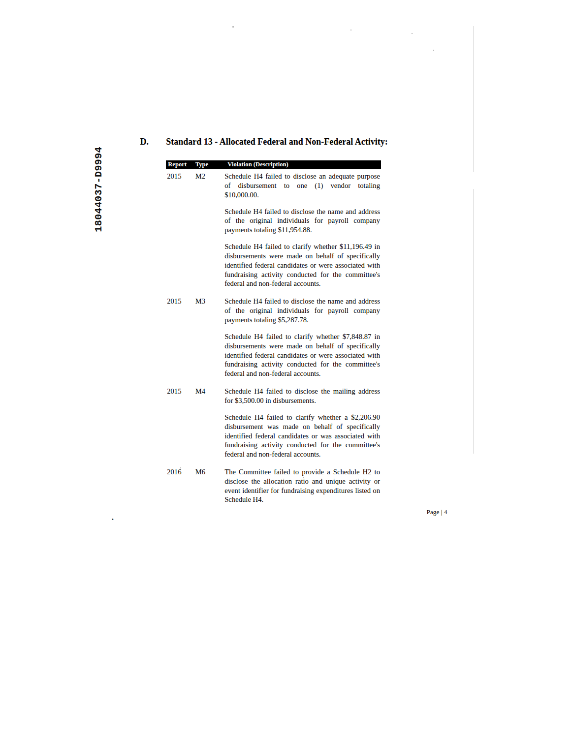18044037-D9994
D.
Standard 13 - Allocated Federal and Non-Federal Activity:
Report
Type
Violation (Description)
2015
M2
Schedule H4 failed to disclose an adequate purpose of disbursement to one (1) vendor totaling $10,000.00.
Schedule H4 failed to disclose the name and address of the original individuals for payroll company payments totaling $11,954.88.
Schedule H4 failed to clarify whether $11,196.49 in disbursements were made on behalf of specifically identified federal candidates or were associated with fundraising activity conducted for the committee's federal and non-federal accounts.
2015
M3
Schedule H4 failed to disclose the name and address of the original individuals for payroll company payments totaling $5,287.78.
Schedule H4 failed to clarify whether $7,848.87 in disbursements were made on behalf of specifically identified federal candidates or were associated with fundraising activity conducted for the committee's federal and non-federal accounts.
2015
M4
Schedule H4 failed to disclose the mailing address for $3,500.00 in disbursements.
Schedule H4 failed to clarify whether a $2,206.90 disbursement was made on behalf of specifically identified federal candidates or was associated with fundraising activity conducted for the committee's federal and non-federal accounts.
2016
M6
The Committee failed to provide a Schedule H2 to disclose the allocation ratio and unique activity or event identifier for fundraising expenditures listed on Schedule H4.
Page | 4
•